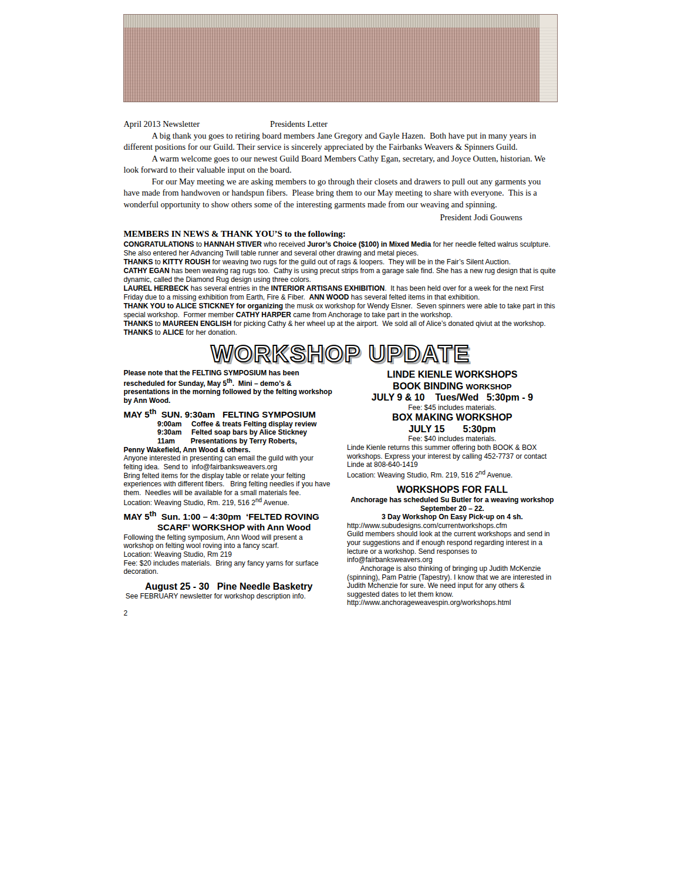April 2013 Newsletter Presidents Letter
A big thank you goes to retiring board members Jane Gregory and Gayle Hazen. Both have put in many years in different positions for our Guild. Their service is sincerely appreciated by the Fairbanks Weavers & Spinners Guild.
A warm welcome goes to our newest Guild Board Members Cathy Egan, secretary, and Joyce Outten, historian. We look forward to their valuable input on the board.
For our May meeting we are asking members to go through their closets and drawers to pull out any garments you have made from handwoven or handspun fibers. Please bring them to our May meeting to share with everyone. This is a wonderful opportunity to show others some of the interesting garments made from our weaving and spinning.
President Jodi Gouwens
MEMBERS IN NEWS & THANK YOU’S to the following:
CONGRATULATIONS to HANNAH STIVER who received Juror’s Choice ($100) in Mixed Media for her needle felted walrus sculpture. She also entered her Advancing Twill table runner and several other drawing and metal pieces.
THANKS to KITTY ROUSH for weaving two rugs for the guild out of rags & loopers. They will be in the Fair’s Silent Auction.
CATHY EGAN has been weaving rag rugs too. Cathy is using precut strips from a garage sale find. She has a new rug design that is quite dynamic, called the Diamond Rug design using three colors.
LAUREL HERBECK has several entries in the INTERIOR ARTISANS EXHIBITION. It has been held over for a week for the next First Friday due to a missing exhibition from Earth, Fire & Fiber. ANN WOOD has several felted items in that exhibition.
THANK YOU to ALICE STICKNEY for organizing the musk ox workshop for Wendy Elsner. Seven spinners were able to take part in this special workshop. Former member CATHY HARPER came from Anchorage to take part in the workshop.
THANKS to MAUREEN ENGLISH for picking Cathy & her wheel up at the airport. We sold all of Alice’s donated qiviut at the workshop. THANKS to ALICE for her donation.
WORKSHOP UPDATE
Please note that the FELTING SYMPOSIUM has been rescheduled for Sunday, May 5th. Mini – demo’s & presentations in the morning followed by the felting workshop by Ann Wood.
MAY 5th SUN. 9:30am FELTING SYMPOSIUM
9:00am Coffee & treats Felting display review
9:30am Felted soap bars by Alice Stickney
11am Presentations by Terry Roberts,
Penny Wakefield, Ann Wood & others.
Anyone interested in presenting can email the guild with your felting idea. Send to info@fairbanksweavers.org
Bring felted items for the display table or relate your felting experiences with different fibers. Bring felting needles if you have them. Needles will be available for a small materials fee.
Location: Weaving Studio, Rm. 219, 516 2nd Avenue.
MAY 5th Sun. 1:00 – 4:30pm ‘FELTED ROVING
SCARF’ WORKSHOP with Ann Wood
Following the felting symposium, Ann Wood will present a workshop on felting wool roving into a fancy scarf.
Location: Weaving Studio, Rm 219
Fee: $20 includes materials. Bring any fancy yarns for surface decoration.
August 25 - 30 Pine Needle Basketry
See FEBRUARY newsletter for workshop description info.
LINDE KIENLE WORKSHOPS
BOOK BINDING WORKSHOP
JULY 9 & 10 Tues/Wed 5:30pm - 9
Fee: $45 includes materials.
BOX MAKING WORKSHOP
JULY 15 5:30pm
Fee: $40 includes materials.
Linde Kienle returns this summer offering both BOOK & BOX workshops. Express your interest by calling 452-7737 or contact Linde at 808-640-1419
Location: Weaving Studio, Rm. 219, 516 2nd Avenue.
WORKSHOPS FOR FALL
Anchorage has scheduled Su Butler for a weaving workshop September 20 – 22.
3 Day Workshop On Easy Pick-up on 4 sh.
http://www.subudesigns.com/currentworkshops.cfm
Guild members should look at the current workshops and send in your suggestions and if enough respond regarding interest in a lecture or a workshop. Send responses to info@fairbanksweavers.org
Anchorage is also thinking of bringing up Judith McKenzie (spinning), Pam Patrie (Tapestry). I know that we are interested in Judith Mchenzie for sure. We need input for any others & suggested dates to let them know.
http://www.anchorageweavespin.org/workshops.html
2